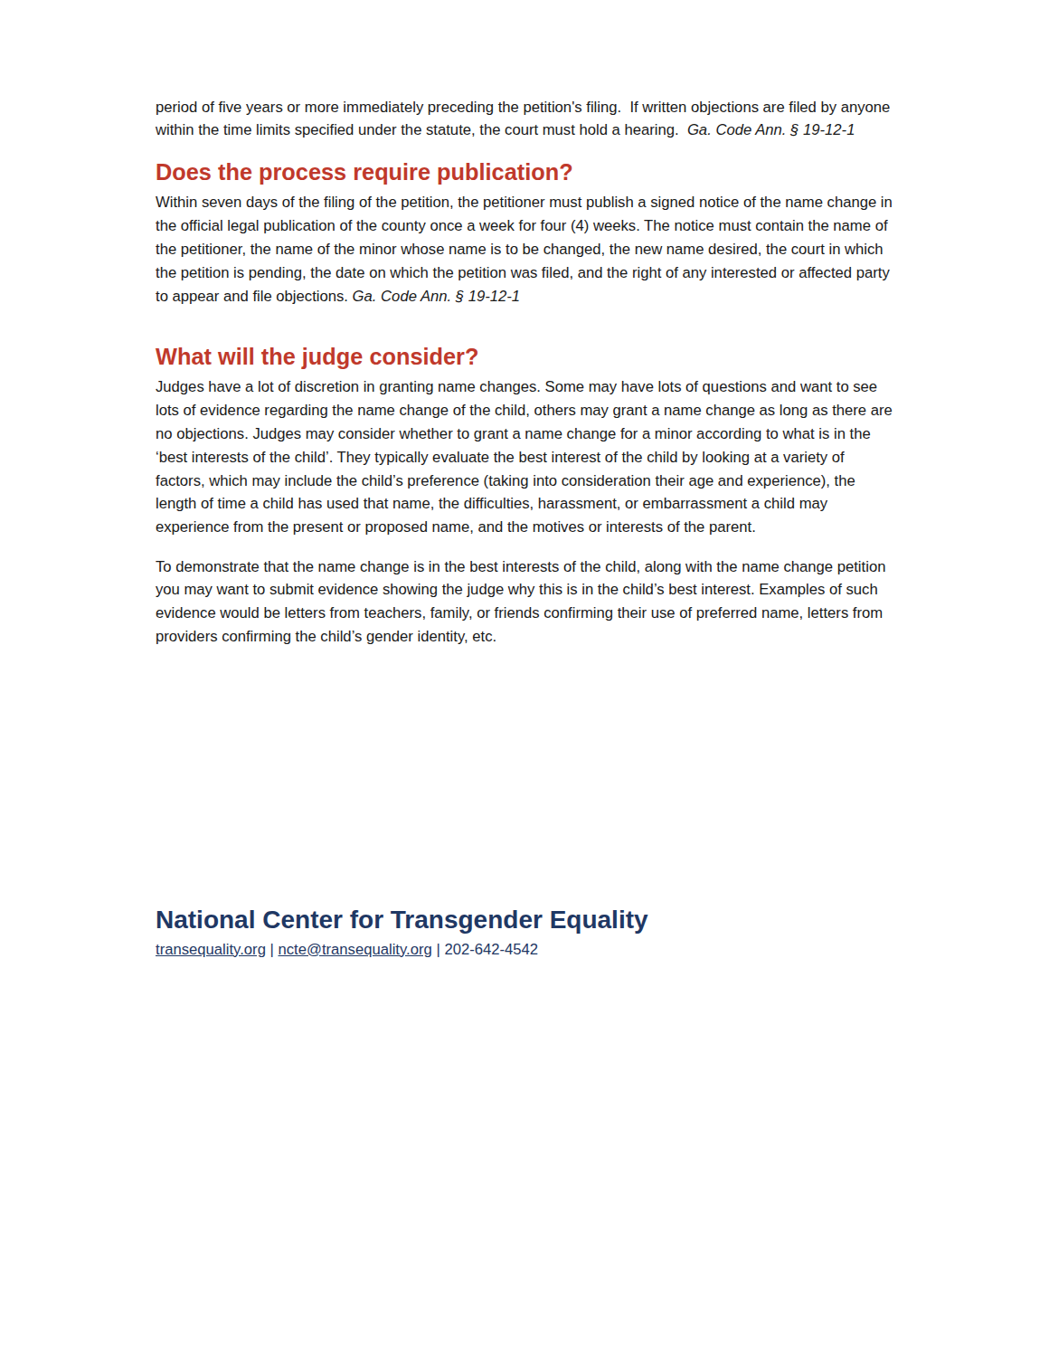period of five years or more immediately preceding the petition's filing. If written objections are filed by anyone within the time limits specified under the statute, the court must hold a hearing. Ga. Code Ann. § 19-12-1
Does the process require publication?
Within seven days of the filing of the petition, the petitioner must publish a signed notice of the name change in the official legal publication of the county once a week for four (4) weeks. The notice must contain the name of the petitioner, the name of the minor whose name is to be changed, the new name desired, the court in which the petition is pending, the date on which the petition was filed, and the right of any interested or affected party to appear and file objections. Ga. Code Ann. § 19-12-1
What will the judge consider?
Judges have a lot of discretion in granting name changes. Some may have lots of questions and want to see lots of evidence regarding the name change of the child, others may grant a name change as long as there are no objections. Judges may consider whether to grant a name change for a minor according to what is in the ‘best interests of the child’. They typically evaluate the best interest of the child by looking at a variety of factors, which may include the child’s preference (taking into consideration their age and experience), the length of time a child has used that name, the difficulties, harassment, or embarrassment a child may experience from the present or proposed name, and the motives or interests of the parent.
To demonstrate that the name change is in the best interests of the child, along with the name change petition you may want to submit evidence showing the judge why this is in the child’s best interest. Examples of such evidence would be letters from teachers, family, or friends confirming their use of preferred name, letters from providers confirming the child’s gender identity, etc.
National Center for Transgender Equality
transequality.org | ncte@transequality.org | 202-642-4542